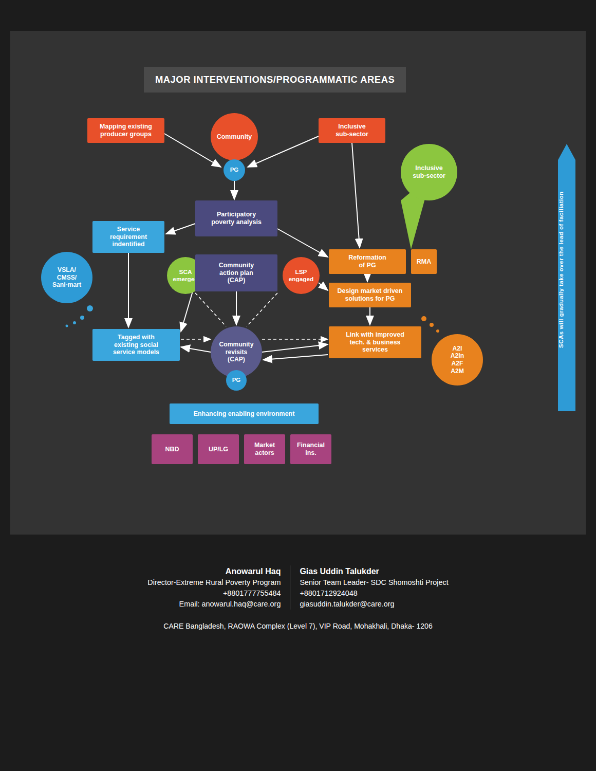Major Interventions/Programmatic Areas
Mapping existing
producer groups
Community
PG
Inclusive
sub-sector
Inclusive
sub-sector
Participatory
poverty analysis
Service
requirement
indentified
VSLA/
CMSS/
Sani-mart
SCA
emerged
Community
action plan
(CAP)
LSP
engaged
Reformation
of PG
RMA
Design market driven
solutions for PG
Tagged with
existing social
service models
Community
revisits
(CAP)
PG
Link with improved
tech. & business
services
A2I
A2In
A2F
A2M
Enhancing enabling environment
NBD
UP/LG
Market
actors
Financial
ins.
SCAs will gradually take over the lead of faciliation
Anowarul Haq
Director-Extreme Rural Poverty Program
+8801777755484
Email: anowarul.haq@care.org
Gias Uddin Talukder
Senior Team Leader- SDC Shomoshti Project
+8801712924048
giasuddin.talukder@care.org
CARE Bangladesh, RAOWA Complex (Level 7), VIP Road, Mohakhali, Dhaka- 1206